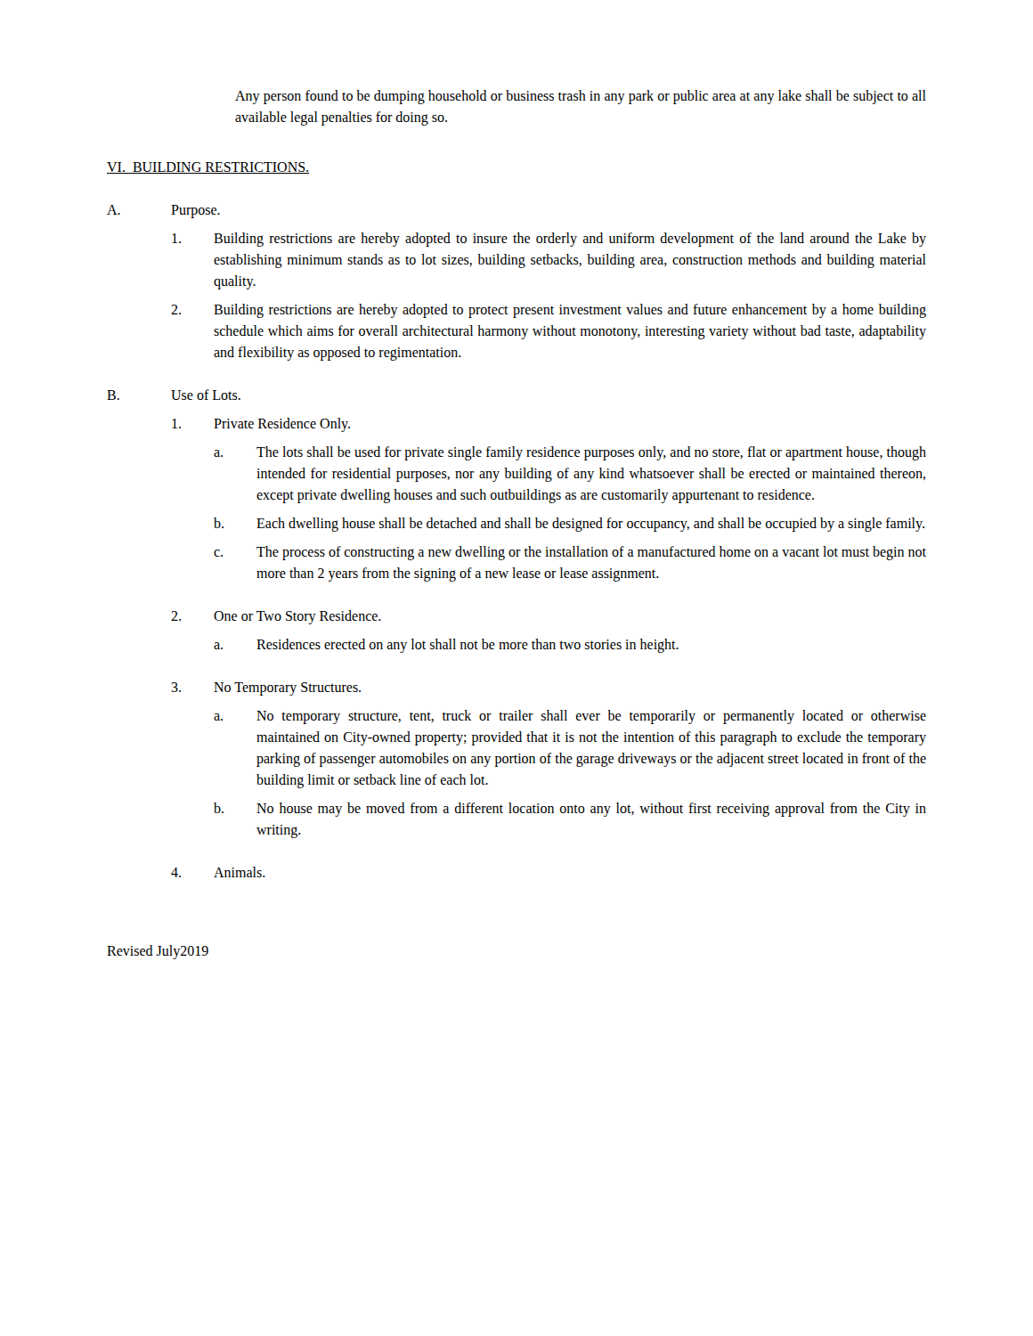Any person found to be dumping household or business trash in any park or public area at any lake shall be subject to all available legal penalties for doing so.
VI. BUILDING RESTRICTIONS.
A.
Purpose.
1.
Building restrictions are hereby adopted to insure the orderly and uniform development of the land around the Lake by establishing minimum stands as to lot sizes, building setbacks, building area, construction methods and building material quality.
2.
Building restrictions are hereby adopted to protect present investment values and future enhancement by a home building schedule which aims for overall architectural harmony without monotony, interesting variety without bad taste, adaptability and flexibility as opposed to regimentation.
B.
Use of Lots.
1.
Private Residence Only.
a.
The lots shall be used for private single family residence purposes only, and no store, flat or apartment house, though intended for residential purposes, nor any building of any kind whatsoever shall be erected or maintained thereon, except private dwelling houses and such outbuildings as are customarily appurtenant to residence.
b.
Each dwelling house shall be detached and shall be designed for occupancy, and shall be occupied by a single family.
c.
The process of constructing a new dwelling or the installation of a manufactured home on a vacant lot must begin not more than 2 years from the signing of a new lease or lease assignment.
2.
One or Two Story Residence.
a.
Residences erected on any lot shall not be more than two stories in height.
3.
No Temporary Structures.
a.
No temporary structure, tent, truck or trailer shall ever be temporarily or permanently located or otherwise maintained on City-owned property; provided that it is not the intention of this paragraph to exclude the temporary parking of passenger automobiles on any portion of the garage driveways or the adjacent street located in front of the building limit or setback line of each lot.
b.
No house may be moved from a different location onto any lot, without first receiving approval from the City in writing.
4.
Animals.
Revised July2019